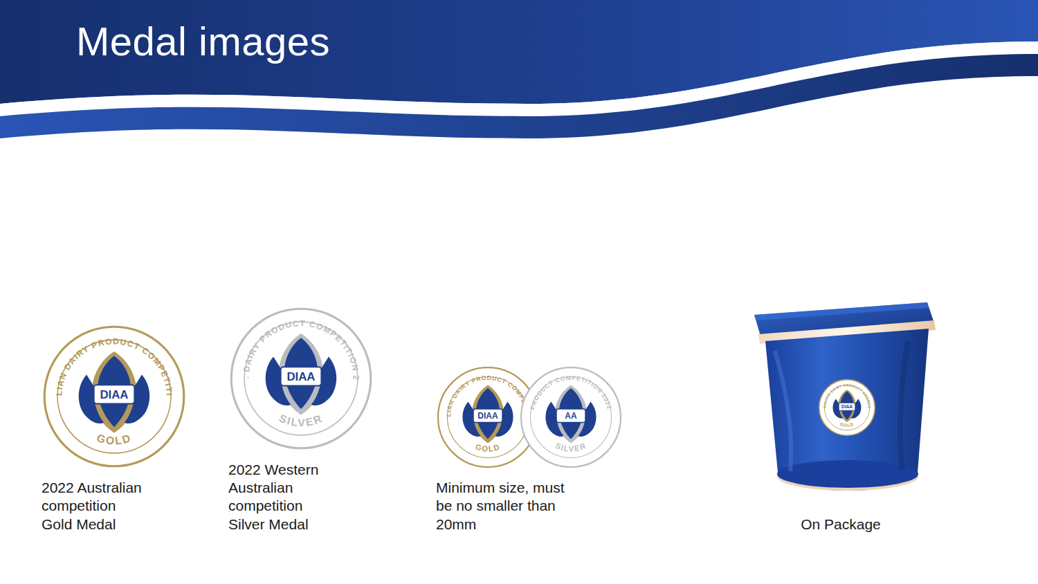Medal images
DIAA AUSTRALIAN DAIRY PRODUCT COMPETITION 2022 GOLD
2022 Australian competition
Gold Medal
DIAA W.A. DAIRY PRODUCT COMPETITION 2022 SILVER
2022 Western Australian competition
Silver Medal
DIAA AUSTRALIAN DAIRY PRODUCT COMPETITION 2022 GOLD AA PRODUCT COMPETITION 2022 SILVER
Minimum size, must be no smaller than 20mm
DIAA AUSTRALIAN DAIRY PRODUCT AWARDS 2022 GOLD
On Package